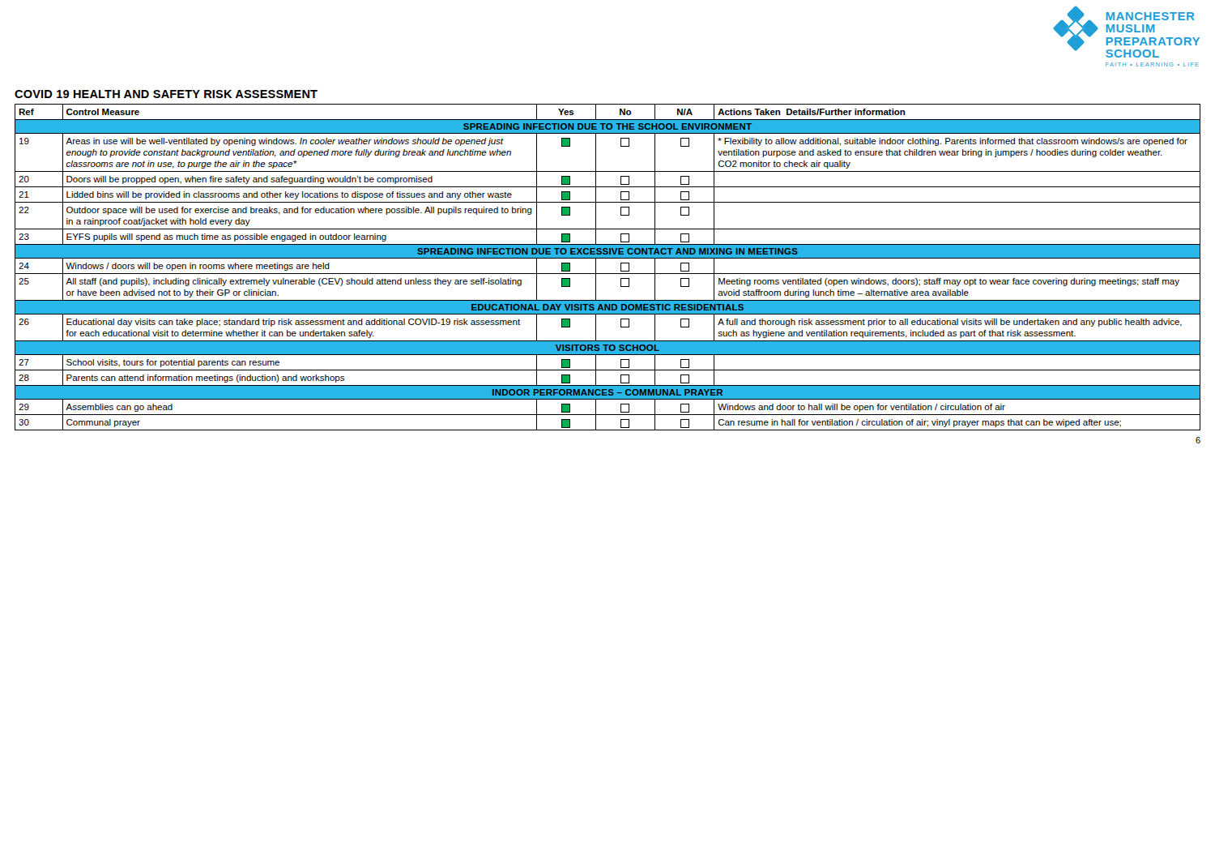MANCHESTER
MUSLIM
PREPARATORY
SCHOOL
FAITH • LEARNING • LIFE
COVID 19 HEALTH AND SAFETY RISK ASSESSMENT
| Ref | Control Measure | Yes | No | N/A | Actions Taken Details/Further information |
| --- | --- | --- | --- | --- | --- |
| SPREADING INFECTION DUE TO THE SCHOOL ENVIRONMENT |
| 19 | Areas in use will be well-ventilated by opening windows. In cooler weather windows should be opened just enough to provide constant background ventilation, and opened more fully during break and lunchtime when classrooms are not in use, to purge the air in the space* | | | | * Flexibility to allow additional, suitable indoor clothing. Parents informed that classroom windows/s are opened for ventilation purpose and asked to ensure that children wear bring in jumpers / hoodies during colder weather. CO2 monitor to check air quality |
| 20 | Doors will be propped open, when fire safety and safeguarding wouldn’t be compromised | | | | |
| 21 | Lidded bins will be provided in classrooms and other key locations to dispose of tissues and any other waste | | | | |
| 22 | Outdoor space will be used for exercise and breaks, and for education where possible. All pupils required to bring in a rainproof coat/jacket with hold every day | | | | |
| 23 | EYFS pupils will spend as much time as possible engaged in outdoor learning | | | | |
| SPREADING INFECTION DUE TO EXCESSIVE CONTACT AND MIXING IN MEETINGS |
| 24 | Windows / doors will be open in rooms where meetings are held | | | | |
| 25 | All staff (and pupils), including clinically extremely vulnerable (CEV) should attend unless they are self-isolating or have been advised not to by their GP or clinician. | | | | Meeting rooms ventilated (open windows, doors); staff may opt to wear face covering during meetings; staff may avoid staffroom during lunch time – alternative area available |
| EDUCATIONAL DAY VISITS AND DOMESTIC RESIDENTIALS |
| 26 | Educational day visits can take place; standard trip risk assessment and additional COVID-19 risk assessment for each educational visit to determine whether it can be undertaken safely. | | | | A full and thorough risk assessment prior to all educational visits will be undertaken and any public health advice, such as hygiene and ventilation requirements, included as part of that risk assessment. |
| VISITORS TO SCHOOL |
| 27 | School visits, tours for potential parents can resume | | | | |
| 28 | Parents can attend information meetings (induction) and workshops | | | | |
| INDOOR PERFORMANCES – COMMUNAL PRAYER |
| 29 | Assemblies can go ahead | | | | Windows and door to hall will be open for ventilation / circulation of air |
| 30 | Communal prayer | | | | Can resume in hall for ventilation / circulation of air; vinyl prayer maps that can be wiped after use; |
6